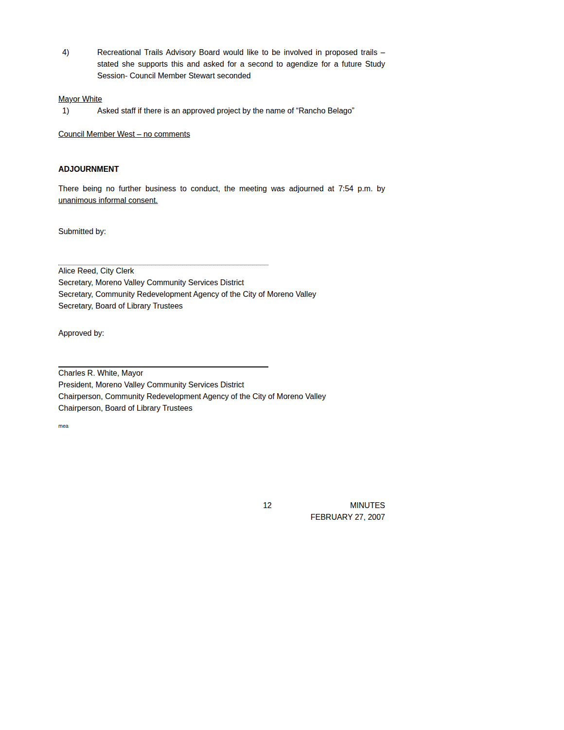4)
Recreational Trails Advisory Board would like to be involved in proposed trails – stated she supports this and asked for a second to agendize for a future Study Session- Council Member Stewart seconded
Mayor White
1)
Asked staff if there is an approved project by the name of “Rancho Belago”
Council Member West – no comments
ADJOURNMENT
There being no further business to conduct, the meeting was adjourned at 7:54 p.m. by unanimous informal consent.
Submitted by:
Alice Reed, City Clerk
Secretary, Moreno Valley Community Services District
Secretary, Community Redevelopment Agency of the City of Moreno Valley
Secretary, Board of Library Trustees
Approved by:
Charles R. White, Mayor
President, Moreno Valley Community Services District
Chairperson, Community Redevelopment Agency of the City of Moreno Valley
Chairperson, Board of Library Trustees
mea
12
MINUTES
FEBRUARY 27, 2007